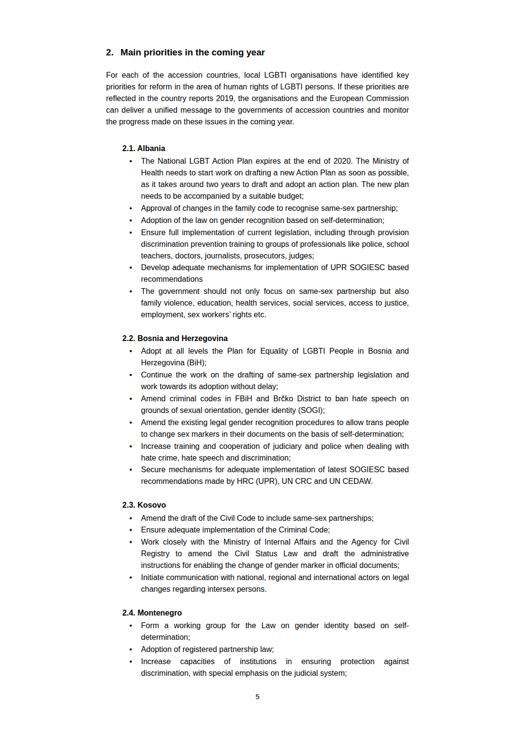2. Main priorities in the coming year
For each of the accession countries, local LGBTI organisations have identified key priorities for reform in the area of human rights of LGBTI persons. If these priorities are reflected in the country reports 2019, the organisations and the European Commission can deliver a unified message to the governments of accession countries and monitor the progress made on these issues in the coming year.
2.1. Albania
The National LGBT Action Plan expires at the end of 2020. The Ministry of Health needs to start work on drafting a new Action Plan as soon as possible, as it takes around two years to draft and adopt an action plan. The new plan needs to be accompanied by a suitable budget;
Approval of changes in the family code to recognise same-sex partnership;
Adoption of the law on gender recognition based on self-determination;
Ensure full implementation of current legislation, including through provision discrimination prevention training to groups of professionals like police, school teachers, doctors, journalists, prosecutors, judges;
Develop adequate mechanisms for implementation of UPR SOGIESC based recommendations
The government should not only focus on same-sex partnership but also family violence, education, health services, social services, access to justice, employment, sex workers’ rights etc.
2.2. Bosnia and Herzegovina
Adopt at all levels the Plan for Equality of LGBTI People in Bosnia and Herzegovina (BiH);
Continue the work on the drafting of same-sex partnership legislation and work towards its adoption without delay;
Amend criminal codes in FBiH and Brčko District to ban hate speech on grounds of sexual orientation, gender identity (SOGI);
Amend the existing legal gender recognition procedures to allow trans people to change sex markers in their documents on the basis of self-determination;
Increase training and cooperation of judiciary and police when dealing with hate crime, hate speech and discrimination;
Secure mechanisms for adequate implementation of latest SOGIESC based recommendations made by HRC (UPR), UN CRC and UN CEDAW.
2.3. Kosovo
Amend the draft of the Civil Code to include same-sex partnerships;
Ensure adequate implementation of the Criminal Code;
Work closely with the Ministry of Internal Affairs and the Agency for Civil Registry to amend the Civil Status Law and draft the administrative instructions for enabling the change of gender marker in official documents;
Initiate communication with national, regional and international actors on legal changes regarding intersex persons.
2.4. Montenegro
Form a working group for the Law on gender identity based on self-determination;
Adoption of registered partnership law;
Increase capacities of institutions in ensuring protection against discrimination, with special emphasis on the judicial system;
5